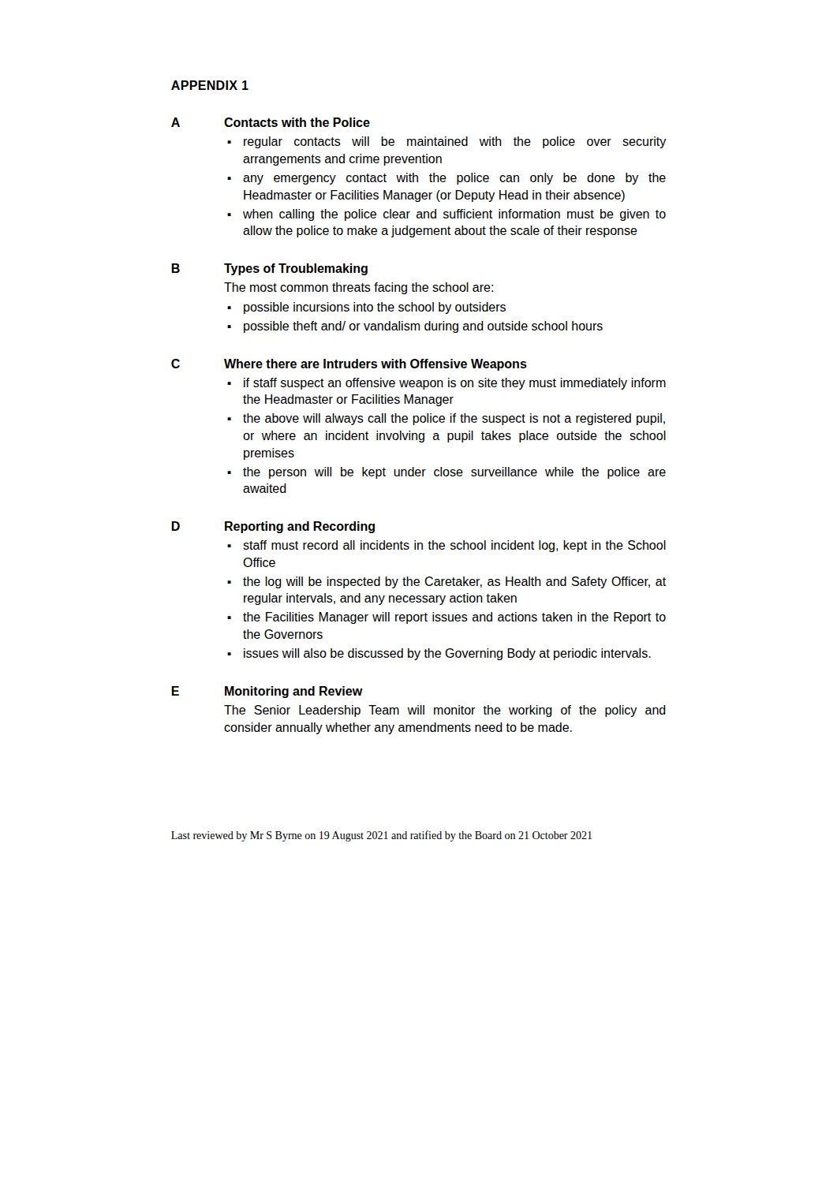APPENDIX 1
A
Contacts with the Police
regular contacts will be maintained with the police over security arrangements and crime prevention
any emergency contact with the police can only be done by the Headmaster or Facilities Manager (or Deputy Head in their absence)
when calling the police clear and sufficient information must be given to allow the police to make a judgement about the scale of their response
B
Types of Troublemaking
The most common threats facing the school are:
possible incursions into the school by outsiders
possible theft and/ or vandalism during and outside school hours
C
Where there are Intruders with Offensive Weapons
if staff suspect an offensive weapon is on site they must immediately inform the Headmaster or Facilities Manager
the above will always call the police if the suspect is not a registered pupil, or where an incident involving a pupil takes place outside the school premises
the person will be kept under close surveillance while the police are awaited
D
Reporting and Recording
staff must record all incidents in the school incident log, kept in the School Office
the log will be inspected by the Caretaker, as Health and Safety Officer, at regular intervals, and any necessary action taken
the Facilities Manager will report issues and actions taken in the Report to the Governors
issues will also be discussed by the Governing Body at periodic intervals.
E
Monitoring and Review
The Senior Leadership Team will monitor the working of the policy and consider annually whether any amendments need to be made.
Last reviewed by Mr S Byrne on 19 August 2021 and ratified by the Board on 21 October 2021